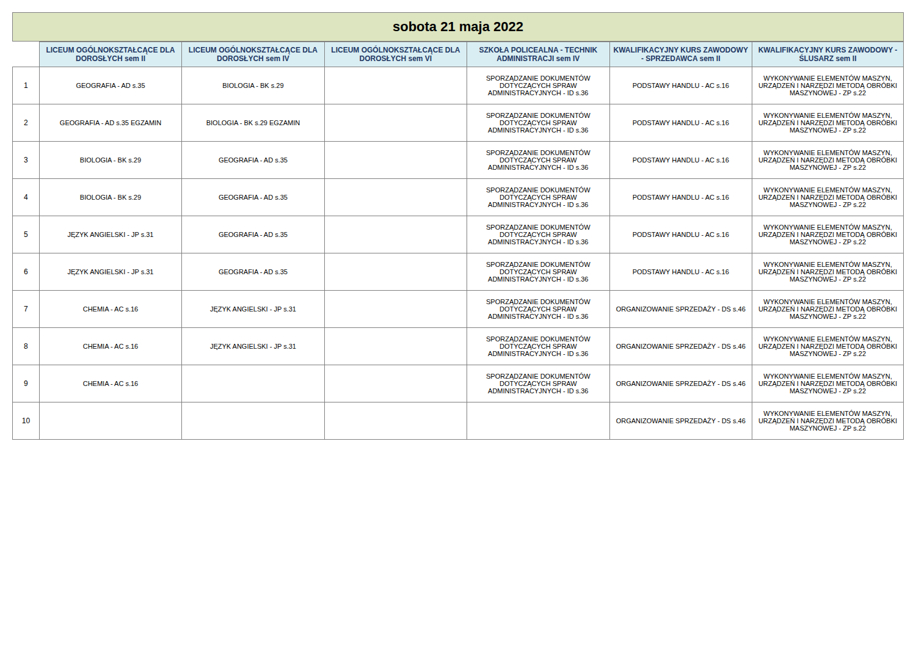sobota 21 maja 2022
| | LICEUM OGÓLNOKSZTAŁCĄCE DLA DOROSŁYCH sem II | LICEUM OGÓLNOKSZTAŁCĄCE DLA DOROSŁYCH sem IV | LICEUM OGÓLNOKSZTAŁCĄCE DLA DOROSŁYCH sem VI | SZKOŁA POLICEALNA - TECHNIK ADMINISTRACJI sem IV | KWALIFIKACYJNY KURS ZAWODOWY - SPRZEDAWCA sem II | KWALIFIKACYJNY KURS ZAWODOWY - ŚLUSARZ sem II |
| --- | --- | --- | --- | --- | --- | --- |
| 1 | GEOGRAFIA - AD s.35 | BIOLOGIA - BK s.29 | | SPORZĄDZANIE DOKUMENTÓW DOTYCZĄCYCH SPRAW ADMINISTRACYJNYCH - ID s.36 | PODSTAWY HANDLU - AC s.16 | WYKONYWANIE ELEMENTÓW MASZYN, URZĄDZEŃ I NARZĘDZI METODĄ OBRÓBKI MASZYNOWEJ - ZP s.22 |
| 2 | GEOGRAFIA - AD s.35 EGZAMIN | BIOLOGIA - BK s.29 EGZAMIN | | SPORZĄDZANIE DOKUMENTÓW DOTYCZĄCYCH SPRAW ADMINISTRACYJNYCH - ID s.36 | PODSTAWY HANDLU - AC s.16 | WYKONYWANIE ELEMENTÓW MASZYN, URZĄDZEŃ I NARZĘDZI METODĄ OBRÓBKI MASZYNOWEJ - ZP s.22 |
| 3 | BIOLOGIA - BK s.29 | GEOGRAFIA - AD s.35 | | SPORZĄDZANIE DOKUMENTÓW DOTYCZĄCYCH SPRAW ADMINISTRACYJNYCH - ID s.36 | PODSTAWY HANDLU - AC s.16 | WYKONYWANIE ELEMENTÓW MASZYN, URZĄDZEŃ I NARZĘDZI METODĄ OBRÓBKI MASZYNOWEJ - ZP s.22 |
| 4 | BIOLOGIA - BK s.29 | GEOGRAFIA - AD s.35 | | SPORZĄDZANIE DOKUMENTÓW DOTYCZĄCYCH SPRAW ADMINISTRACYJNYCH - ID s.36 | PODSTAWY HANDLU - AC s.16 | WYKONYWANIE ELEMENTÓW MASZYN, URZĄDZEŃ I NARZĘDZI METODĄ OBRÓBKI MASZYNOWEJ - ZP s.22 |
| 5 | JĘZYK ANGIELSKI - JP s.31 | GEOGRAFIA - AD s.35 | | SPORZĄDZANIE DOKUMENTÓW DOTYCZĄCYCH SPRAW ADMINISTRACYJNYCH - ID s.36 | PODSTAWY HANDLU - AC s.16 | WYKONYWANIE ELEMENTÓW MASZYN, URZĄDZEŃ I NARZĘDZI METODĄ OBRÓBKI MASZYNOWEJ - ZP s.22 |
| 6 | JĘZYK ANGIELSKI - JP s.31 | GEOGRAFIA - AD s.35 | | SPORZĄDZANIE DOKUMENTÓW DOTYCZĄCYCH SPRAW ADMINISTRACYJNYCH - ID s.36 | PODSTAWY HANDLU - AC s.16 | WYKONYWANIE ELEMENTÓW MASZYN, URZĄDZEŃ I NARZĘDZI METODĄ OBRÓBKI MASZYNOWEJ - ZP s.22 |
| 7 | CHEMIA - AC s.16 | JĘZYK ANGIELSKI - JP s.31 | | SPORZĄDZANIE DOKUMENTÓW DOTYCZĄCYCH SPRAW ADMINISTRACYJNYCH - ID s.36 | ORGANIZOWANIE SPRZEDAŻY - DS s.46 | WYKONYWANIE ELEMENTÓW MASZYN, URZĄDZEŃ I NARZĘDZI METODĄ OBRÓBKI MASZYNOWEJ - ZP s.22 |
| 8 | CHEMIA - AC s.16 | JĘZYK ANGIELSKI - JP s.31 | | SPORZĄDZANIE DOKUMENTÓW DOTYCZĄCYCH SPRAW ADMINISTRACYJNYCH - ID s.36 | ORGANIZOWANIE SPRZEDAŻY - DS s.46 | WYKONYWANIE ELEMENTÓW MASZYN, URZĄDZEŃ I NARZĘDZI METODĄ OBRÓBKI MASZYNOWEJ - ZP s.22 |
| 9 | CHEMIA - AC s.16 | | | SPORZĄDZANIE DOKUMENTÓW DOTYCZĄCYCH SPRAW ADMINISTRACYJNYCH - ID s.36 | ORGANIZOWANIE SPRZEDAŻY - DS s.46 | WYKONYWANIE ELEMENTÓW MASZYN, URZĄDZEŃ I NARZĘDZI METODĄ OBRÓBKI MASZYNOWEJ - ZP s.22 |
| 10 | | | | | ORGANIZOWANIE SPRZEDAŻY - DS s.46 | WYKONYWANIE ELEMENTÓW MASZYN, URZĄDZEŃ I NARZĘDZI METODĄ OBRÓBKI MASZYNOWEJ - ZP s.22 |